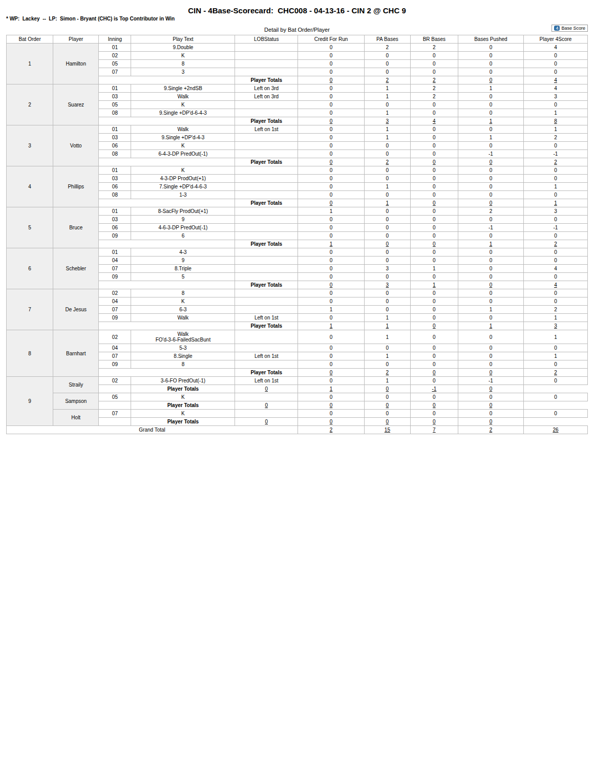CIN - 4Base-Scorecard: CHC008 - 04-13-16 - CIN 2 @ CHC 9
* WP: Lackey -- LP: Simon - Bryant (CHC) is Top Contributor in Win
Detail by Bat Order/Player 4 Base Score
| Bat Order | Player | Inning | Play Text | LOBStatus | Credit For Run | PA Bases | BR Bases | Bases Pushed | Player 4Score |
| --- | --- | --- | --- | --- | --- | --- | --- | --- | --- |
| 1 | Hamilton | 01 | 9.Double | | 0 | 2 | 2 | 0 | 4 |
| 02 | K | | 0 | 0 | 0 | 0 | 0 |
| 05 | 8 | | 0 | 0 | 0 | 0 | 0 |
| 07 | 3 | | 0 | 0 | 0 | 0 | 0 |
| | Player Totals | 0 | 2 | 2 | 0 | 4 |
| 2 | Suarez | 01 | 9.Single +2ndSB | Left on 3rd | 0 | 1 | 2 | 1 | 4 |
| 03 | Walk | Left on 3rd | 0 | 1 | 2 | 0 | 3 |
| 05 | K | | 0 | 0 | 0 | 0 | 0 |
| 08 | 9.Single +DP'd-6-4-3 | | 0 | 1 | 0 | 0 | 1 |
| | Player Totals | 0 | 3 | 4 | 1 | 8 |
| 3 | Votto | 01 | Walk | Left on 1st | 0 | 1 | 0 | 0 | 1 |
| 03 | 9.Single +DP'd-4-3 | | 0 | 1 | 0 | 1 | 2 |
| 06 | K | | 0 | 0 | 0 | 0 | 0 |
| 08 | 6-4-3-DP PredOut(-1) | | 0 | 0 | 0 | -1 | -1 |
| | Player Totals | 0 | 2 | 0 | 0 | 2 |
| 4 | Phillips | 01 | K | | 0 | 0 | 0 | 0 | 0 |
| 03 | 4-3-DP ProdOut(+1) | | 0 | 0 | 0 | 0 | 0 |
| 06 | 7.Single +DP'd-4-6-3 | | 0 | 1 | 0 | 0 | 1 |
| 08 | 1-3 | | 0 | 0 | 0 | 0 | 0 |
| | Player Totals | 0 | 1 | 0 | 0 | 1 |
| 5 | Bruce | 01 | 8-SacFly ProdOut(+1) | | 1 | 0 | 0 | 2 | 3 |
| 03 | 9 | | 0 | 0 | 0 | 0 | 0 |
| 06 | 4-6-3-DP PredOut(-1) | | 0 | 0 | 0 | -1 | -1 |
| 09 | 6 | | 0 | 0 | 0 | 0 | 0 |
| | Player Totals | 1 | 0 | 0 | 1 | 2 |
| 6 | Schebler | 01 | 4-3 | | 0 | 0 | 0 | 0 | 0 |
| 04 | 9 | | 0 | 0 | 0 | 0 | 0 |
| 07 | 8.Triple | | 0 | 3 | 1 | 0 | 4 |
| 09 | 5 | | 0 | 0 | 0 | 0 | 0 |
| | Player Totals | 0 | 3 | 1 | 0 | 4 |
| 7 | De Jesus | 02 | 8 | | 0 | 0 | 0 | 0 | 0 |
| 04 | K | | 0 | 0 | 0 | 0 | 0 |
| 07 | 6-3 | | 1 | 0 | 0 | 1 | 2 |
| 09 | Walk | Left on 1st | 0 | 1 | 0 | 0 | 1 |
| | Player Totals | 1 | 1 | 0 | 1 | 3 |
| 8 | Barnhart | 02 | Walk FO'd-3-6-FailedSacBunt | | 0 | 1 | 0 | 0 | 1 |
| 04 | 5-3 | | 0 | 0 | 0 | 0 | 0 |
| 07 | 8.Single | Left on 1st | 0 | 1 | 0 | 0 | 1 |
| 09 | 8 | | 0 | 0 | 0 | 0 | 0 |
| | Player Totals | 0 | 2 | 0 | 0 | 2 |
| 9 | Straily | 02 | 3-6-FO PredOut(-1) | Left on 1st | 0 | 1 | 0 | -1 | 0 |
| | Player Totals | 0 | 1 | 0 | -1 | 0 |
| Sampson | 05 | K | | 0 | 0 | 0 | 0 | 0 |
| | Player Totals | 0 | 0 | 0 | 0 | 0 |
| Holt | 07 | K | | 0 | 0 | 0 | 0 | 0 |
| | Player Totals | 0 | 0 | 0 | 0 | 0 |
| Grand Total | 2 | 15 | 7 | 2 | 26 |